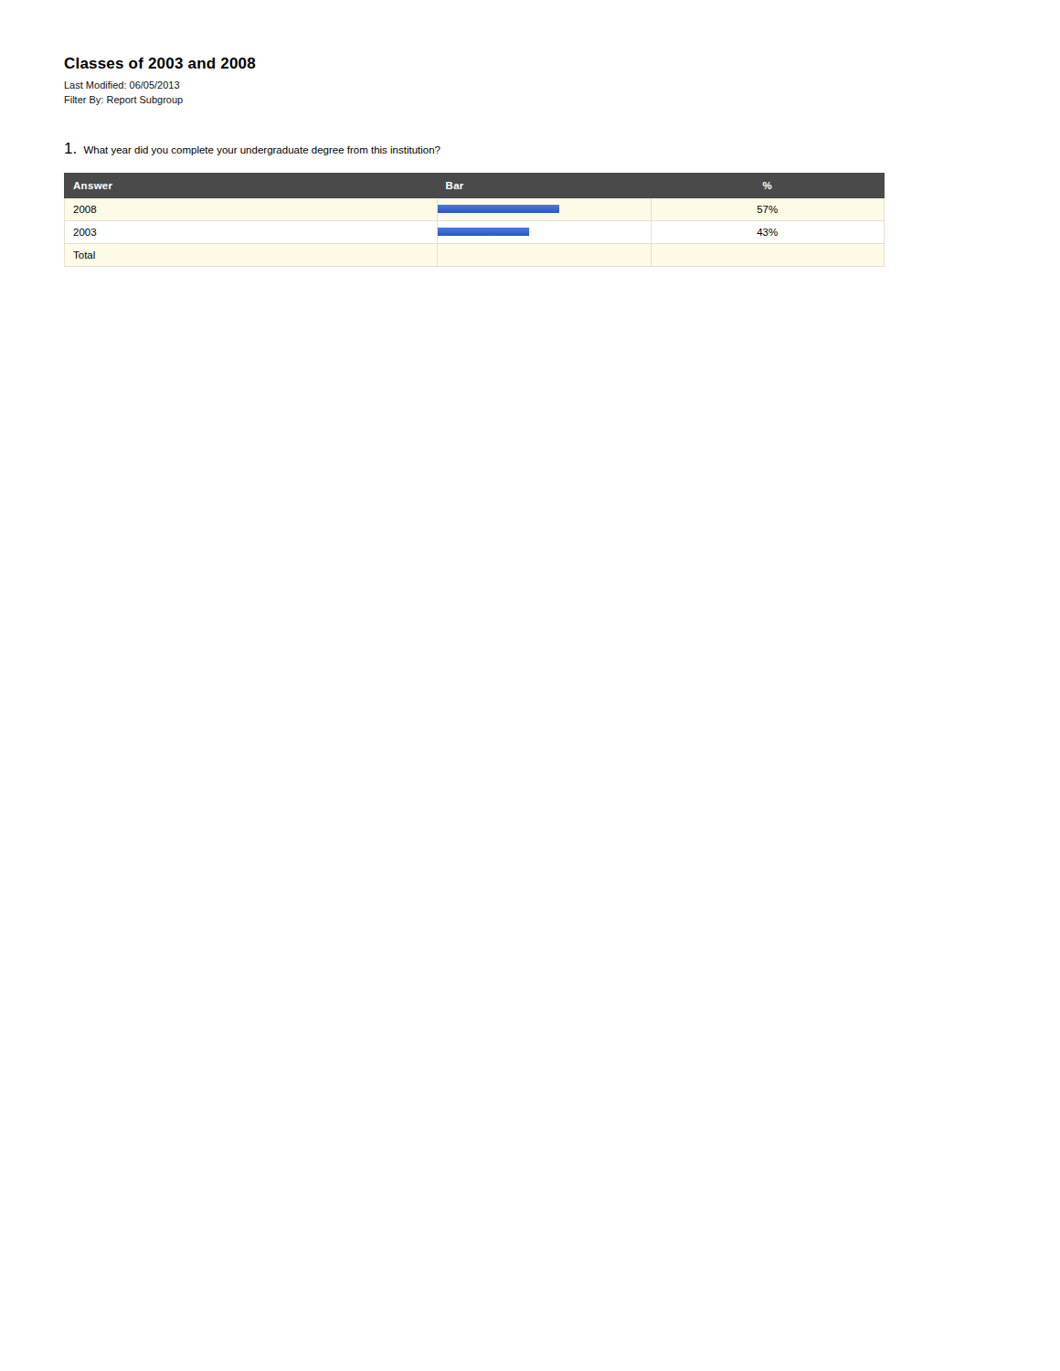Classes of 2003 and 2008
Last Modified: 06/05/2013
Filter By: Report Subgroup
1. What year did you complete your undergraduate degree from this institution?
| Answer | Bar | % |
| --- | --- | --- |
| 2008 | | 57% |
| 2003 | | 43% |
| Total | | |